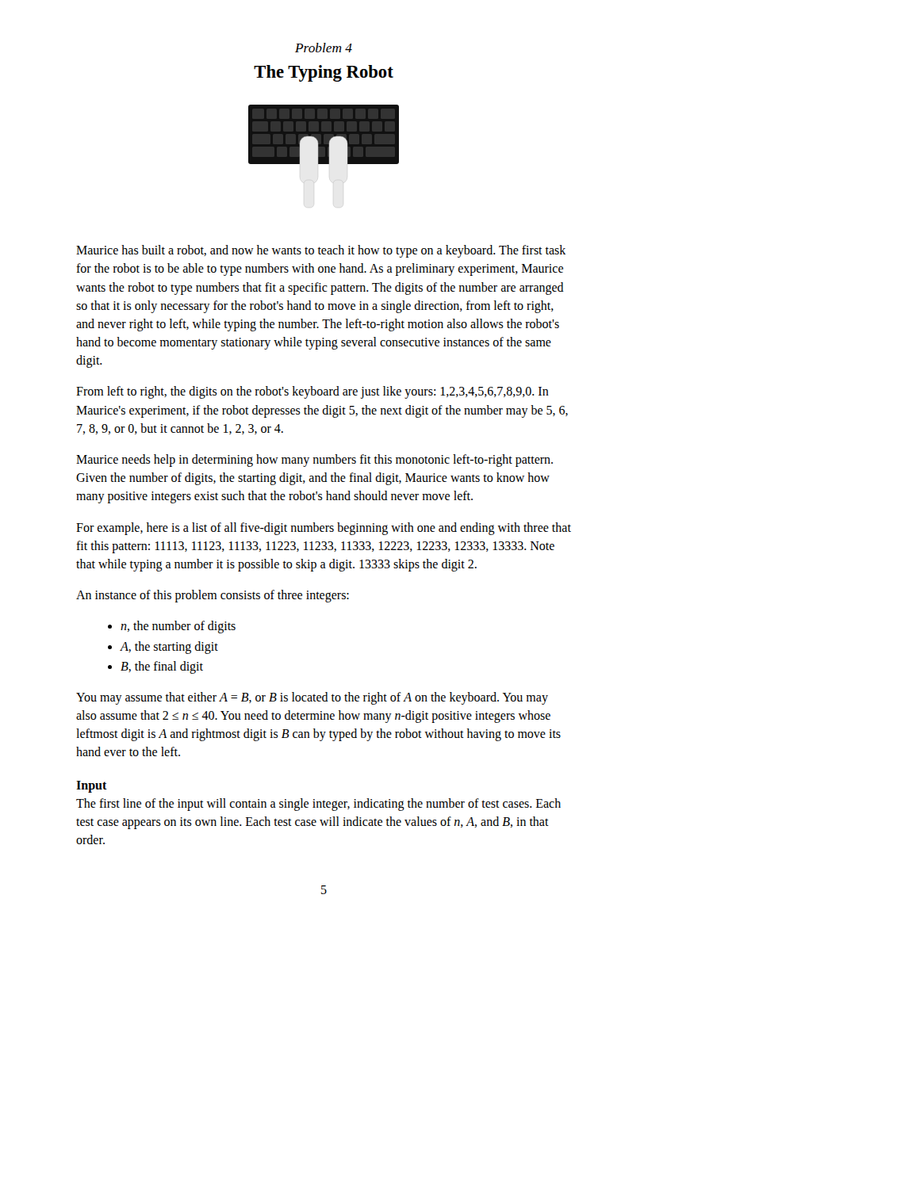Problem 4
The Typing Robot
Maurice has built a robot, and now he wants to teach it how to type on a keyboard. The first task for the robot is to be able to type numbers with one hand. As a preliminary experiment, Maurice wants the robot to type numbers that fit a specific pattern. The digits of the number are arranged so that it is only necessary for the robot's hand to move in a single direction, from left to right, and never right to left, while typing the number. The left-to-right motion also allows the robot's hand to become momentary stationary while typing several consecutive instances of the same digit.
From left to right, the digits on the robot's keyboard are just like yours: 1,2,3,4,5,6,7,8,9,0. In Maurice's experiment, if the robot depresses the digit 5, the next digit of the number may be 5, 6, 7, 8, 9, or 0, but it cannot be 1, 2, 3, or 4.
Maurice needs help in determining how many numbers fit this monotonic left-to-right pattern. Given the number of digits, the starting digit, and the final digit, Maurice wants to know how many positive integers exist such that the robot's hand should never move left.
For example, here is a list of all five-digit numbers beginning with one and ending with three that fit this pattern: 11113, 11123, 11133, 11223, 11233, 11333, 12223, 12233, 12333, 13333. Note that while typing a number it is possible to skip a digit. 13333 skips the digit 2.
An instance of this problem consists of three integers:
n, the number of digits
A, the starting digit
B, the final digit
You may assume that either A = B, or B is located to the right of A on the keyboard. You may also assume that 2 ≤ n ≤ 40. You need to determine how many n-digit positive integers whose leftmost digit is A and rightmost digit is B can by typed by the robot without having to move its hand ever to the left.
Input
The first line of the input will contain a single integer, indicating the number of test cases. Each test case appears on its own line. Each test case will indicate the values of n, A, and B, in that order.
5